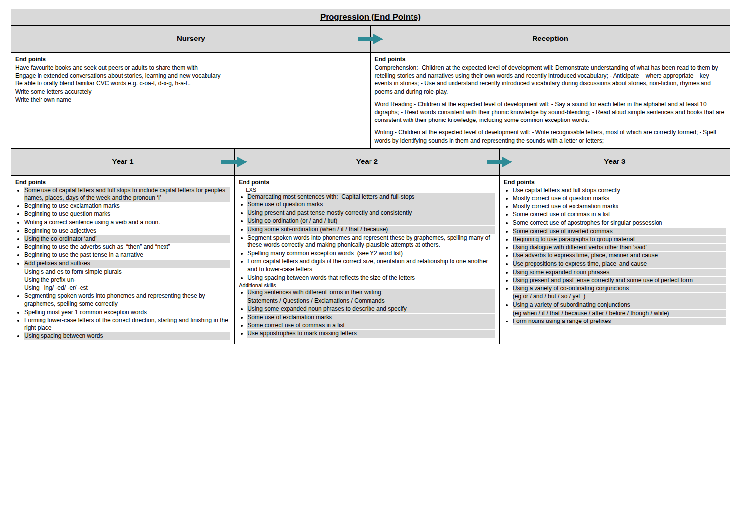| Progression (End Points) |
| Nursery | Reception |
| End points Have favourite books and seek out peers or adults to share them with Engage in extended conversations about stories, learning and new vocabulary Be able to orally blend familiar CVC words e.g. c-oa-t, d-o-g, h-a-t.. Write some letters accurately Write their own name | End points Comprehension:- Children at the expected level of development will: Demonstrate understanding of what has been read to them by retelling stories and narratives using their own words and recently introduced vocabulary; - Anticipate – where appropriate – key events in stories; - Use and understand recently introduced vocabulary during discussions about stories, non-fiction, rhymes and poems and during role-play. Word Reading:- Children at the expected level of development will: - Say a sound for each letter in the alphabet and at least 10 digraphs; - Read words consistent with their phonic knowledge by sound-blending; - Read aloud simple sentences and books that are consistent with their phonic knowledge, including some common exception words. Writing:- Children at the expected level of development will: - Write recognisable letters, most of which are correctly formed; - Spell words by identifying sounds in them and representing the sounds with a letter or letters; |
| Year 1 | Year 2 | Year 3 |
| End points Some use of capital letters and full stops to include capital letters for peoples names, places, days of the week and the pronoun ‘I’ Beginning to use exclamation marks Beginning to use question marks Writing a correct sentence using a verb and a noun. Beginning to use adjectives Using the co-ordinator ‘and’ Beginning to use the adverbs such as “then” and “next” Beginning to use the past tense in a narrative Add prefixes and suffixes Using s and es to form simple plurals Using the prefix un- Using –ing/ -ed/ -er/ -est Segmenting spoken words into phonemes and representing these by graphemes, spelling some correctly Spelling most year 1 common exception words Forming lower-case letters of the correct direction, starting and finishing in the right place Using spacing between words | End points EXS Demarcating most sentences with: Capital letters and full-stops Some use of question marks Using present and past tense mostly correctly and consistently Using co-ordination (or / and / but) Using some sub-ordination (when / if / that / because) Segment spoken words into phonemes and represent these by graphemes, spelling many of these words correctly and making phonically-plausible attempts at others. Spelling many common exception words (see Y2 word list) Form capital letters and digits of the correct size, orientation and relationship to one another and to lower-case letters Using spacing between words that reflects the size of the letters Additional skills Using sentences with different forms in their writing: Statements / Questions / Exclamations / Commands Using some expanded noun phrases to describe and specify Some use of exclamation marks Some correct use of commas in a list Use appostrophes to mark missing letters | End points Use capital letters and full stops correctly Mostly correct use of question marks Mostly correct use of exclamation marks Some correct use of commas in a list Some correct use of apostrophes for singular possession Some correct use of inverted commas Beginning to use paragraphs to group material Using dialogue with different verbs other than ‘said’ Use adverbs to express time, place, manner and cause Use prepositions to express time, place and cause Using some expanded noun phrases Using present and past tense correctly and some use of perfect form Using a variety of co-ordinating conjunctions (eg or / and / but / so / yet ) Using a variety of subordinating conjunctions (eg when / if / that / because / after / before / though / while) Form nouns using a range of prefixes |